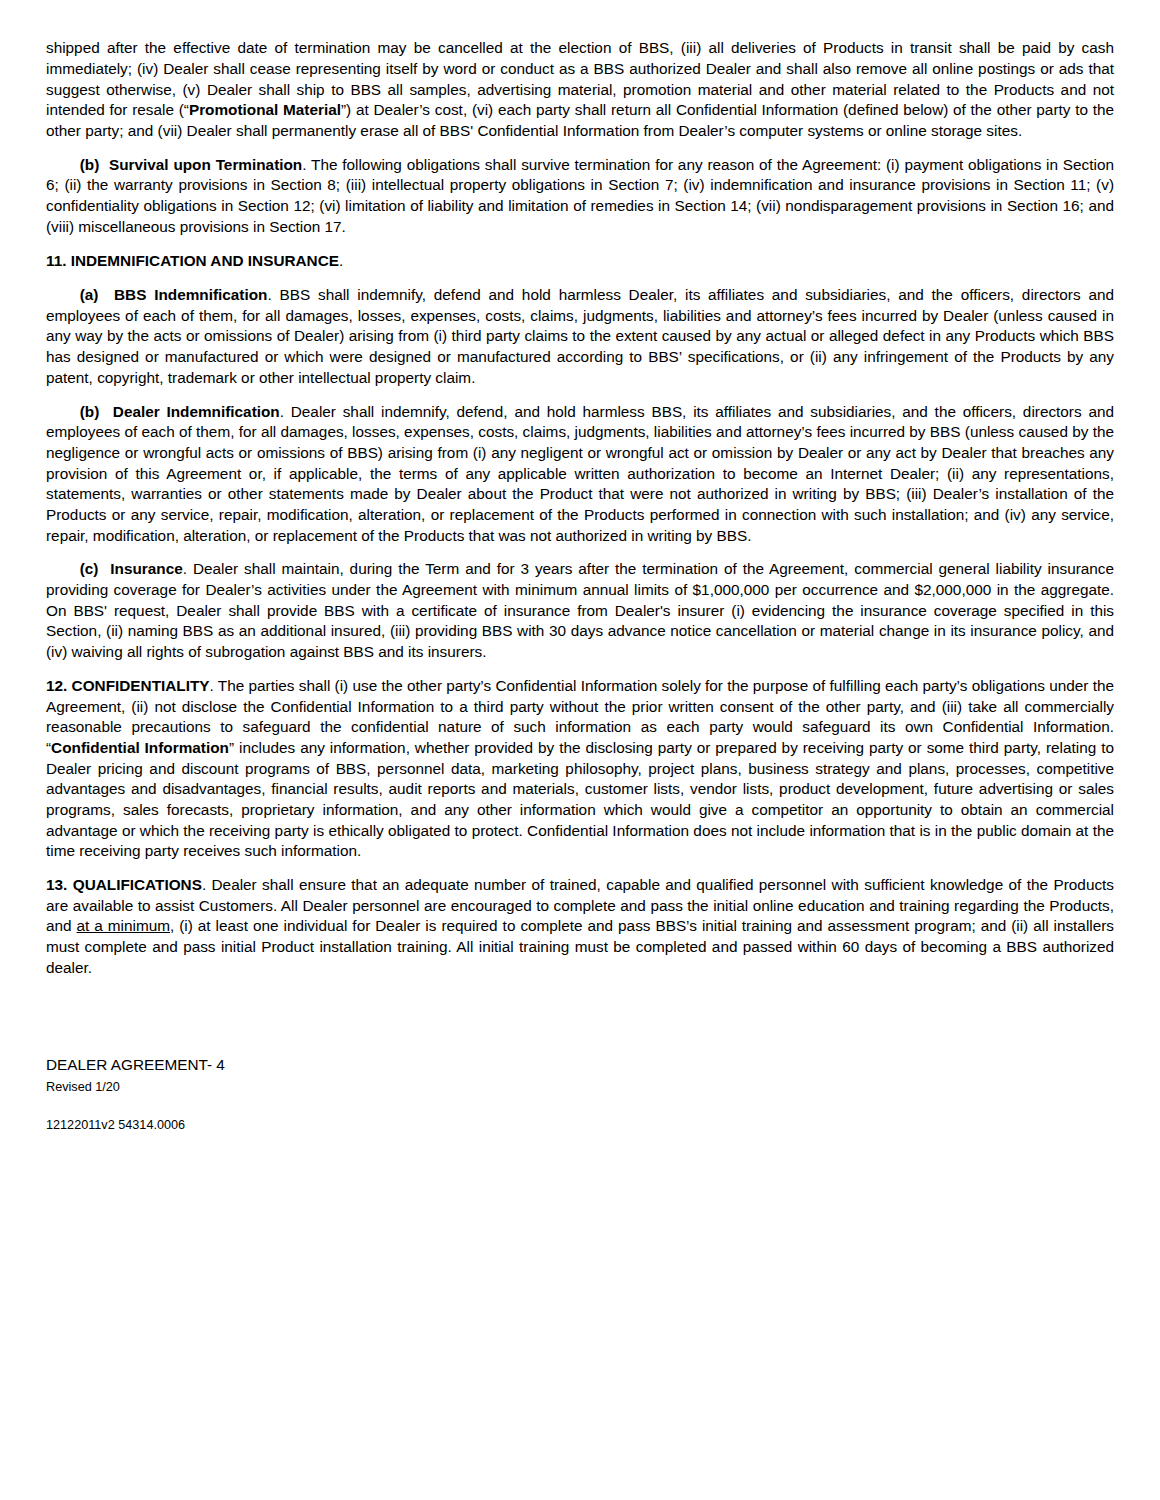shipped after the effective date of termination may be cancelled at the election of BBS, (iii) all deliveries of Products in transit shall be paid by cash immediately; (iv) Dealer shall cease representing itself by word or conduct as a BBS authorized Dealer and shall also remove all online postings or ads that suggest otherwise, (v) Dealer shall ship to BBS all samples, advertising material, promotion material and other material related to the Products and not intended for resale (“Promotional Material”) at Dealer’s cost, (vi) each party shall return all Confidential Information (defined below) of the other party to the other party; and (vii) Dealer shall permanently erase all of BBS' Confidential Information from Dealer’s computer systems or online storage sites.
(b) Survival upon Termination. The following obligations shall survive termination for any reason of the Agreement: (i) payment obligations in Section 6; (ii) the warranty provisions in Section 8; (iii) intellectual property obligations in Section 7; (iv) indemnification and insurance provisions in Section 11; (v) confidentiality obligations in Section 12; (vi) limitation of liability and limitation of remedies in Section 14; (vii) nondisparagement provisions in Section 16; and (viii) miscellaneous provisions in Section 17.
11. INDEMNIFICATION AND INSURANCE.
(a) BBS Indemnification. BBS shall indemnify, defend and hold harmless Dealer, its affiliates and subsidiaries, and the officers, directors and employees of each of them, for all damages, losses, expenses, costs, claims, judgments, liabilities and attorney’s fees incurred by Dealer (unless caused in any way by the acts or omissions of Dealer) arising from (i) third party claims to the extent caused by any actual or alleged defect in any Products which BBS has designed or manufactured or which were designed or manufactured according to BBS’ specifications, or (ii) any infringement of the Products by any patent, copyright, trademark or other intellectual property claim.
(b) Dealer Indemnification. Dealer shall indemnify, defend, and hold harmless BBS, its affiliates and subsidiaries, and the officers, directors and employees of each of them, for all damages, losses, expenses, costs, claims, judgments, liabilities and attorney’s fees incurred by BBS (unless caused by the negligence or wrongful acts or omissions of BBS) arising from (i) any negligent or wrongful act or omission by Dealer or any act by Dealer that breaches any provision of this Agreement or, if applicable, the terms of any applicable written authorization to become an Internet Dealer; (ii) any representations, statements, warranties or other statements made by Dealer about the Product that were not authorized in writing by BBS; (iii) Dealer’s installation of the Products or any service, repair, modification, alteration, or replacement of the Products performed in connection with such installation; and (iv) any service, repair, modification, alteration, or replacement of the Products that was not authorized in writing by BBS.
(c) Insurance. Dealer shall maintain, during the Term and for 3 years after the termination of the Agreement, commercial general liability insurance providing coverage for Dealer’s activities under the Agreement with minimum annual limits of $1,000,000 per occurrence and $2,000,000 in the aggregate. On BBS' request, Dealer shall provide BBS with a certificate of insurance from Dealer's insurer (i) evidencing the insurance coverage specified in this Section, (ii) naming BBS as an additional insured, (iii) providing BBS with 30 days advance notice cancellation or material change in its insurance policy, and (iv) waiving all rights of subrogation against BBS and its insurers.
12. CONFIDENTIALITY. The parties shall (i) use the other party’s Confidential Information solely for the purpose of fulfilling each party’s obligations under the Agreement, (ii) not disclose the Confidential Information to a third party without the prior written consent of the other party, and (iii) take all commercially reasonable precautions to safeguard the confidential nature of such information as each party would safeguard its own Confidential Information. “Confidential Information” includes any information, whether provided by the disclosing party or prepared by receiving party or some third party, relating to Dealer pricing and discount programs of BBS, personnel data, marketing philosophy, project plans, business strategy and plans, processes, competitive advantages and disadvantages, financial results, audit reports and materials, customer lists, vendor lists, product development, future advertising or sales programs, sales forecasts, proprietary information, and any other information which would give a competitor an opportunity to obtain an commercial advantage or which the receiving party is ethically obligated to protect. Confidential Information does not include information that is in the public domain at the time receiving party receives such information.
13. QUALIFICATIONS. Dealer shall ensure that an adequate number of trained, capable and qualified personnel with sufficient knowledge of the Products are available to assist Customers. All Dealer personnel are encouraged to complete and pass the initial online education and training regarding the Products, and at a minimum, (i) at least one individual for Dealer is required to complete and pass BBS’s initial training and assessment program; and (ii) all installers must complete and pass initial Product installation training. All initial training must be completed and passed within 60 days of becoming a BBS authorized dealer.
DEALER AGREEMENT- 4
Revised 1/20
12122011v2 54314.0006